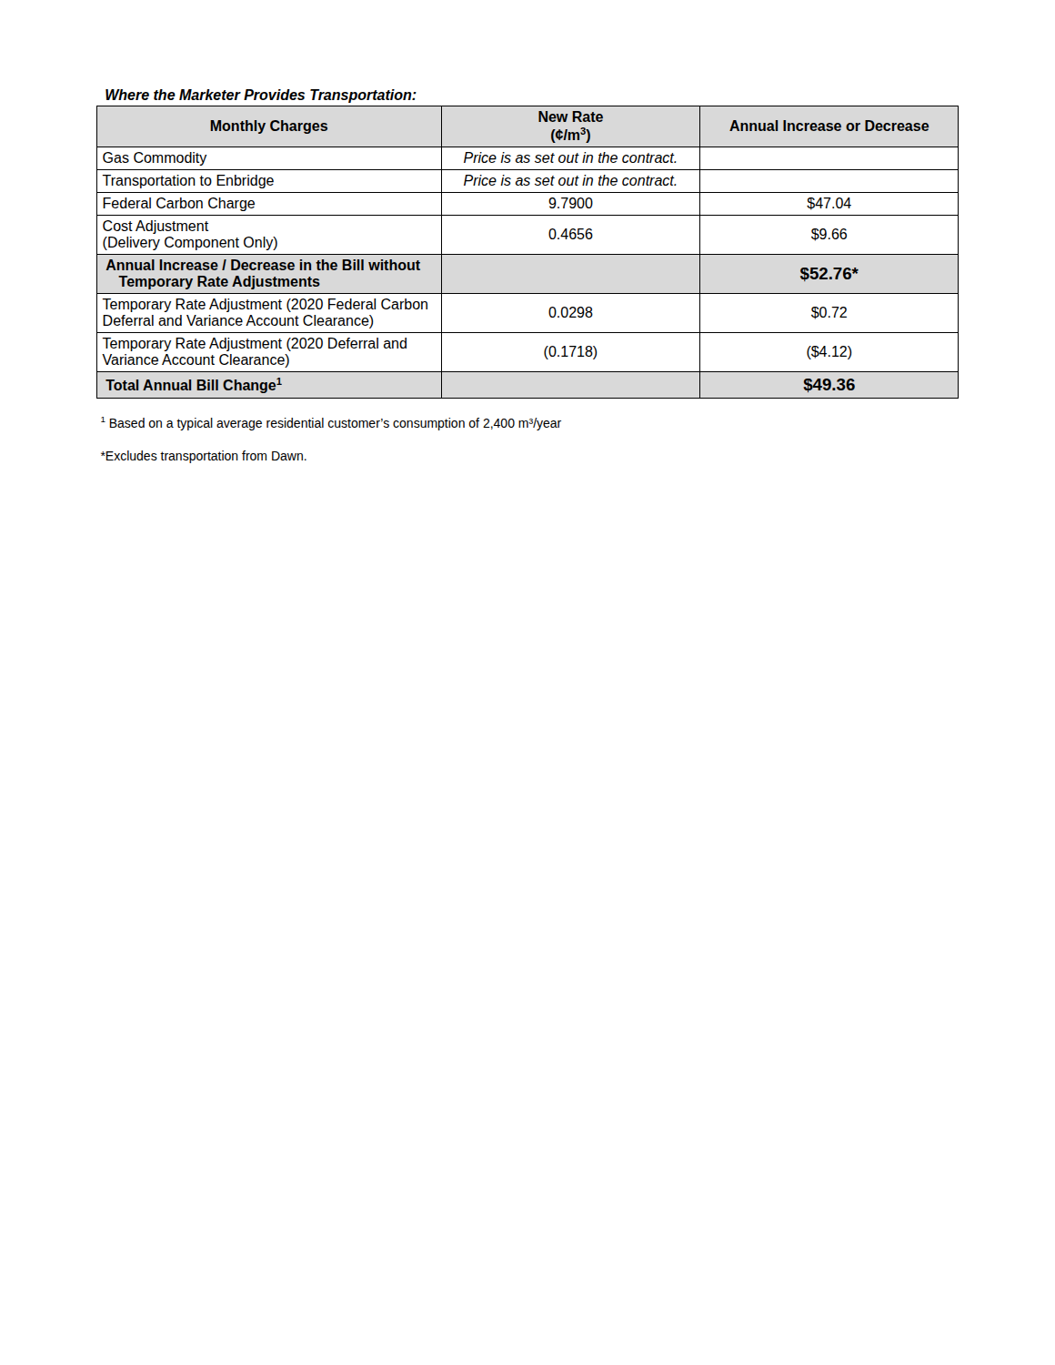Where the Marketer Provides Transportation:
| Monthly Charges | New Rate (¢/m 3 ) | Annual Increase or Decrease |
| --- | --- | --- |
| Gas Commodity | Price is as set out in the contract. | |
| Transportation to Enbridge | Price is as set out in the contract. | |
| Federal Carbon Charge | 9.7900 | $47.04 |
| Cost Adjustment (Delivery Component Only) | 0.4656 | $9.66 |
| Annual Increase / Decrease in the Bill without Temporary Rate Adjustments | | $52.76* |
| Temporary Rate Adjustment (2020 Federal Carbon Deferral and Variance Account Clearance) | 0.0298 | $0.72 |
| Temporary Rate Adjustment (2020 Deferral and Variance Account Clearance) | (0.1718) | ($4.12) |
| Total Annual Bill Change 1 | | $49.36 |
1 Based on a typical average residential customer’s consumption of 2,400 m³/year
*Excludes transportation from Dawn.